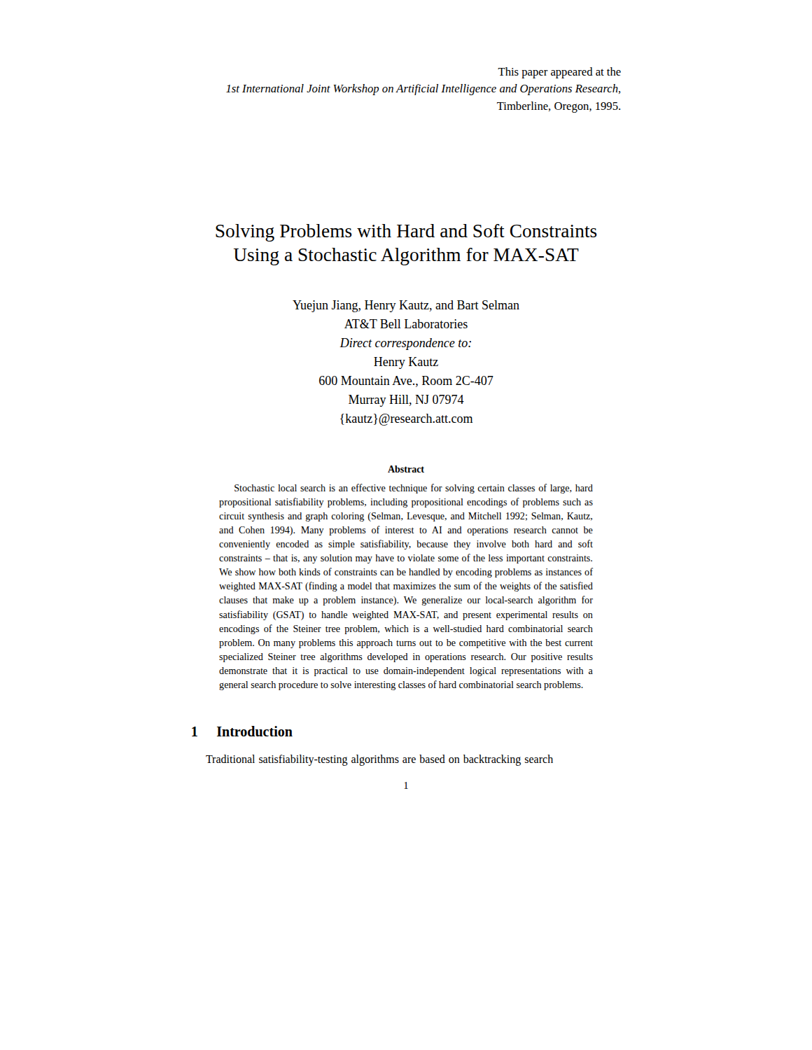This paper appeared at the
1st International Joint Workshop on Artificial Intelligence and Operations Research,
Timberline, Oregon, 1995.
Solving Problems with Hard and Soft Constraints
Using a Stochastic Algorithm for MAX-SAT
Yuejun Jiang, Henry Kautz, and Bart Selman
AT&T Bell Laboratories
Direct correspondence to:
Henry Kautz
600 Mountain Ave., Room 2C-407
Murray Hill, NJ 07974
{kautz}@research.att.com
Abstract
Stochastic local search is an effective technique for solving certain classes of large, hard propositional satisfiability problems, including propositional encodings of problems such as circuit synthesis and graph coloring (Selman, Levesque, and Mitchell 1992; Selman, Kautz, and Cohen 1994). Many problems of interest to AI and operations research cannot be conveniently encoded as simple satisfiability, because they involve both hard and soft constraints – that is, any solution may have to violate some of the less important constraints. We show how both kinds of constraints can be handled by encoding problems as instances of weighted MAX-SAT (finding a model that maximizes the sum of the weights of the satisfied clauses that make up a problem instance). We generalize our local-search algorithm for satisfiability (GSAT) to handle weighted MAX-SAT, and present experimental results on encodings of the Steiner tree problem, which is a well-studied hard combinatorial search problem. On many problems this approach turns out to be competitive with the best current specialized Steiner tree algorithms developed in operations research. Our positive results demonstrate that it is practical to use domain-independent logical representations with a general search procedure to solve interesting classes of hard combinatorial search problems.
1 Introduction
Traditional satisfiability-testing algorithms are based on backtracking search
1